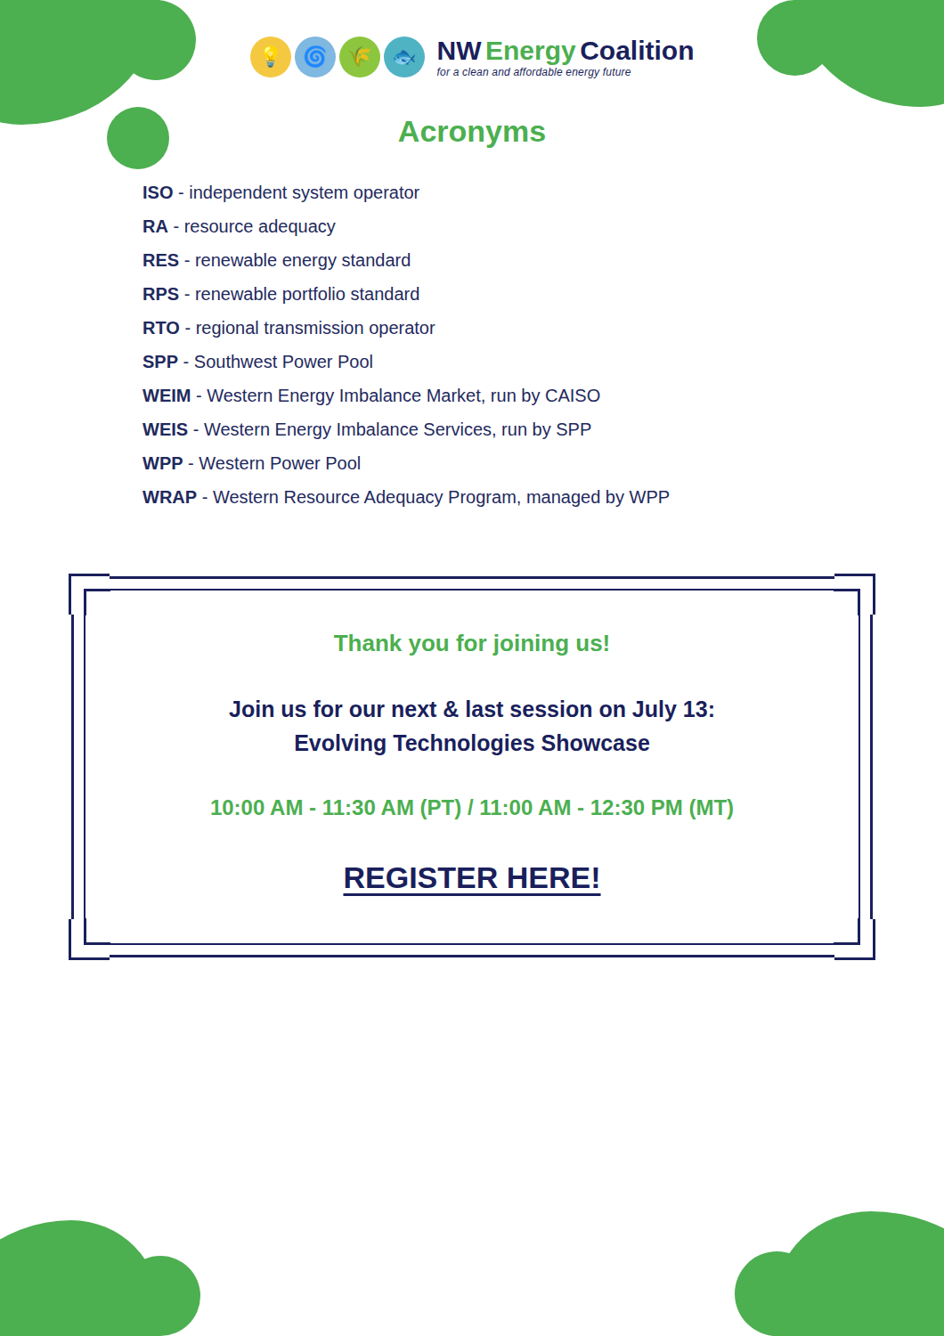💡 🌀 🌾 🐟
NW Energy Coalition for a clean and affordable energy future
Acronyms
ISO - independent system operator
RA - resource adequacy
RES - renewable energy standard
RPS - renewable portfolio standard
RTO - regional transmission operator
SPP - Southwest Power Pool
WEIM - Western Energy Imbalance Market, run by CAISO
WEIS - Western Energy Imbalance Services, run by SPP
WPP - Western Power Pool
WRAP - Western Resource Adequacy Program, managed by WPP
Thank you for joining us!
Join us for our next & last session on July 13:
Evolving Technologies Showcase
10:00 AM - 11:30 AM (PT) / 11:00 AM - 12:30 PM (MT)
REGISTER HERE!